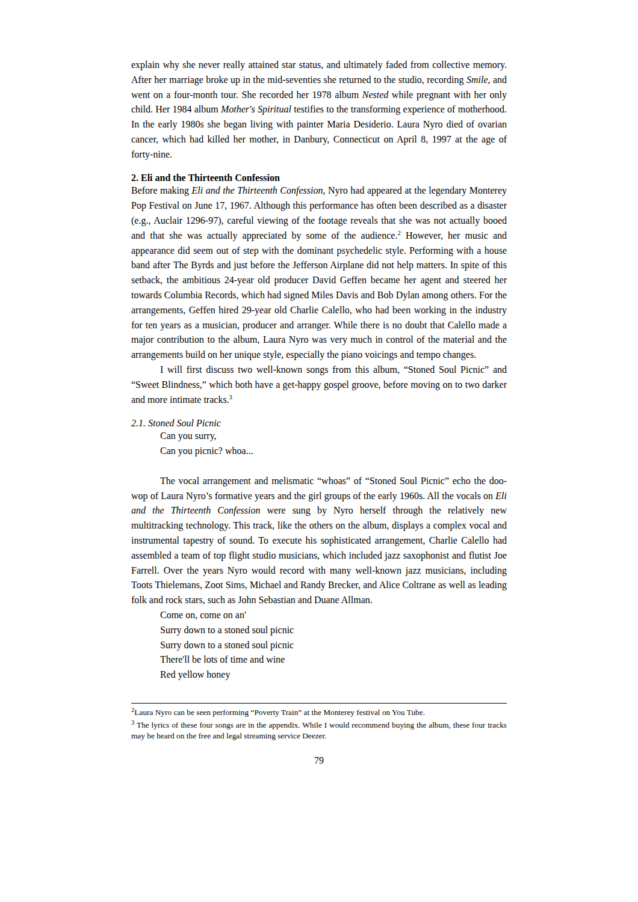explain why she never really attained star status, and ultimately faded from collective memory. After her marriage broke up in the mid-seventies she returned to the studio, recording Smile, and went on a four-month tour. She recorded her 1978 album Nested while pregnant with her only child. Her 1984 album Mother's Spiritual testifies to the transforming experience of motherhood. In the early 1980s she began living with painter Maria Desiderio. Laura Nyro died of ovarian cancer, which had killed her mother, in Danbury, Connecticut on April 8, 1997 at the age of forty-nine.
2. Eli and the Thirteenth Confession
Before making Eli and the Thirteenth Confession, Nyro had appeared at the legendary Monterey Pop Festival on June 17, 1967. Although this performance has often been described as a disaster (e.g., Auclair 1296-97), careful viewing of the footage reveals that she was not actually booed and that she was actually appreciated by some of the audience.2 However, her music and appearance did seem out of step with the dominant psychedelic style. Performing with a house band after The Byrds and just before the Jefferson Airplane did not help matters. In spite of this setback, the ambitious 24-year old producer David Geffen became her agent and steered her towards Columbia Records, which had signed Miles Davis and Bob Dylan among others. For the arrangements, Geffen hired 29-year old Charlie Calello, who had been working in the industry for ten years as a musician, producer and arranger. While there is no doubt that Calello made a major contribution to the album, Laura Nyro was very much in control of the material and the arrangements build on her unique style, especially the piano voicings and tempo changes.
I will first discuss two well-known songs from this album, “Stoned Soul Picnic” and “Sweet Blindness,” which both have a get-happy gospel groove, before moving on to two darker and more intimate tracks.3
2.1. Stoned Soul Picnic
Can you surry,
Can you picnic? whoa...
The vocal arrangement and melismatic “whoas” of “Stoned Soul Picnic” echo the doo-wop of Laura Nyro’s formative years and the girl groups of the early 1960s. All the vocals on Eli and the Thirteenth Confession were sung by Nyro herself through the relatively new multitracking technology. This track, like the others on the album, displays a complex vocal and instrumental tapestry of sound. To execute his sophisticated arrangement, Charlie Calello had assembled a team of top flight studio musicians, which included jazz saxophonist and flutist Joe Farrell. Over the years Nyro would record with many well-known jazz musicians, including Toots Thielemans, Zoot Sims, Michael and Randy Brecker, and Alice Coltrane as well as leading folk and rock stars, such as John Sebastian and Duane Allman.
Come on, come on an'
Surry down to a stoned soul picnic
Surry down to a stoned soul picnic
There'll be lots of time and wine
Red yellow honey
2 Laura Nyro can be seen performing “Poverty Train” at the Monterey festival on You Tube.
3 The lyrics of these four songs are in the appendix. While I would recommend buying the album, these four tracks may be heard on the free and legal streaming service Deezer.
79